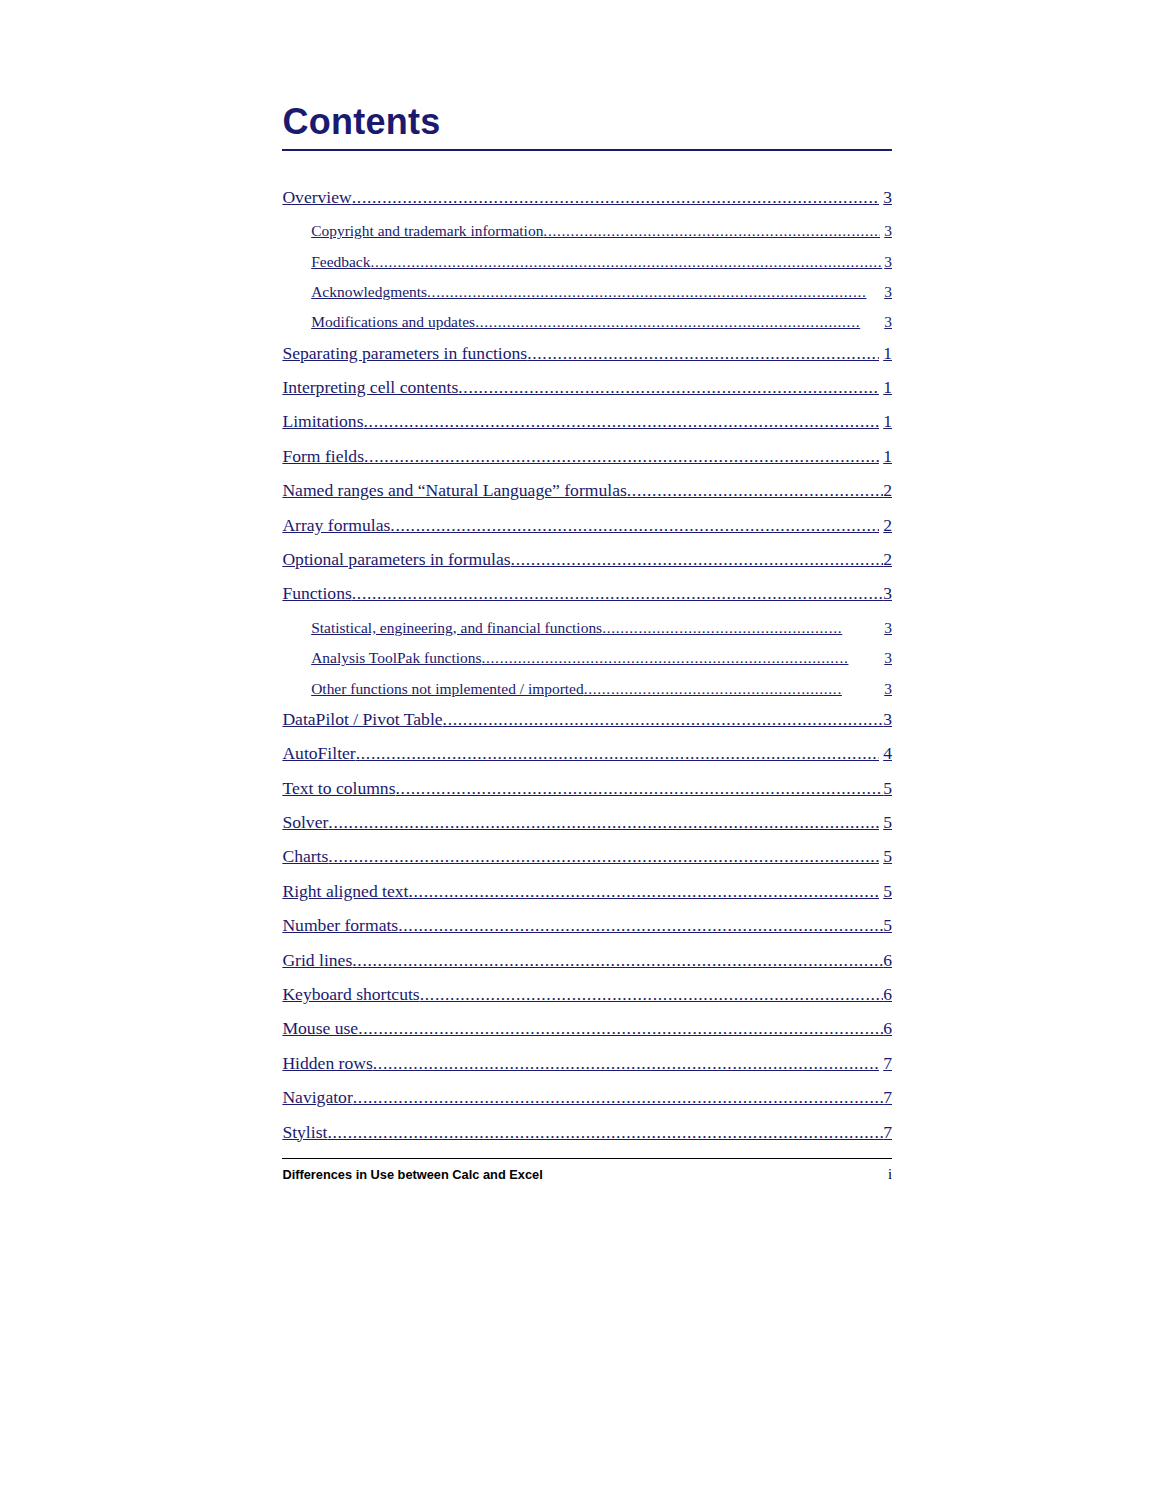Contents
Overview ................................................................................................................. 3
Copyright and trademark information ................................................................................. 3
Feedback ................................................................................................................. 3
Acknowledgments ................................................................................................. 3
Modifications and updates ..................................................................................... 3
Separating parameters in functions ......................................................................... 1
Interpreting cell contents ............................................................................................. 1
Limitations ............................................................................................................. 1
Form fields ............................................................................................................. 1
Named ranges and “Natural Language” formulas ....................................................... 2
Array formulas ....................................................................................................... 2
Optional parameters in formulas ................................................................................. 2
Functions ................................................................................................................. 3
Statistical, engineering, and financial functions ..................................................... 3
Analysis ToolPak functions ................................................................................. 3
Other functions not implemented / imported ......................................................... 3
DataPilot / Pivot Table ................................................................................................. 3
AutoFilter ................................................................................................................. 4
Text to columns ....................................................................................................... 5
Solver ..................................................................................................................... 5
Charts ..................................................................................................................... 5
Right aligned text ................................................................................................. 5
Number formats ....................................................................................................... 5
Grid lines ................................................................................................................. 6
Keyboard shortcuts ................................................................................................. 6
Mouse use ................................................................................................................. 6
Hidden rows ............................................................................................................. 7
Navigator ................................................................................................................. 7
Stylist ..................................................................................................................... 7
Differences in Use between Calc and Excel i